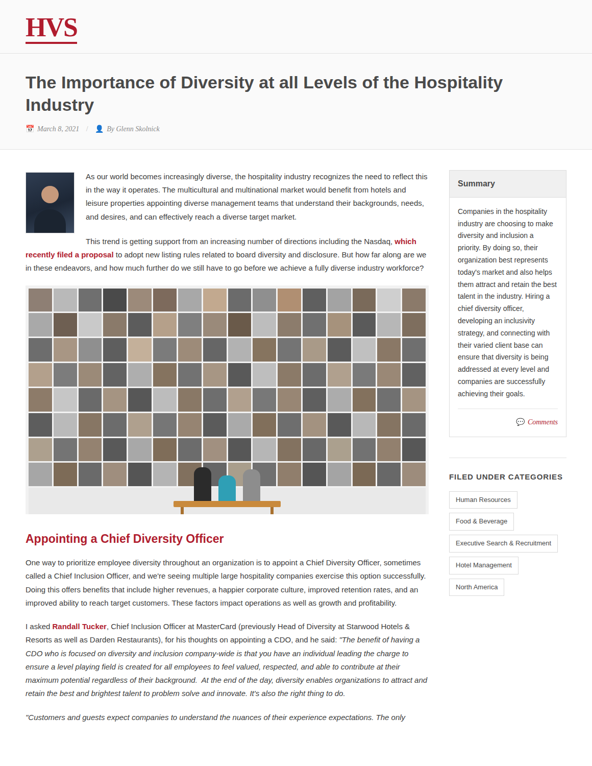HVS
The Importance of Diversity at all Levels of the Hospitality Industry
📅March 8, 2021 / 👤By Glenn Skolnick
As our world becomes increasingly diverse, the hospitality industry recognizes the need to reflect this in the way it operates. The multicultural and multinational market would benefit from hotels and leisure properties appointing diverse management teams that understand their backgrounds, needs, and desires, and can effectively reach a diverse target market.
This trend is getting support from an increasing number of directions including the Nasdaq, which recently filed a proposal to adopt new listing rules related to board diversity and disclosure. But how far along are we in these endeavors, and how much further do we still have to go before we achieve a fully diverse industry workforce?
Appointing a Chief Diversity Officer
One way to prioritize employee diversity throughout an organization is to appoint a Chief Diversity Officer, sometimes called a Chief Inclusion Officer, and we're seeing multiple large hospitality companies exercise this option successfully. Doing this offers benefits that include higher revenues, a happier corporate culture, improved retention rates, and an improved ability to reach target customers. These factors impact operations as well as growth and profitability.
I asked Randall Tucker, Chief Inclusion Officer at MasterCard (previously Head of Diversity at Starwood Hotels & Resorts as well as Darden Restaurants), for his thoughts on appointing a CDO, and he said: "The benefit of having a CDO who is focused on diversity and inclusion company-wide is that you have an individual leading the charge to ensure a level playing field is created for all employees to feel valued, respected, and able to contribute at their maximum potential regardless of their background. At the end of the day, diversity enables organizations to attract and retain the best and brightest talent to problem solve and innovate. It's also the right thing to do.
"Customers and guests expect companies to understand the nuances of their experience expectations. The only
Summary
Companies in the hospitality industry are choosing to make diversity and inclusion a priority. By doing so, their organization best represents today's market and also helps them attract and retain the best talent in the industry. Hiring a chief diversity officer, developing an inclusivity strategy, and connecting with their varied client base can ensure that diversity is being addressed at every level and companies are successfully achieving their goals.
💬Comments
Filed Under Categories
Human Resources
Food & Beverage
Executive Search & Recruitment
Hotel Management
North America